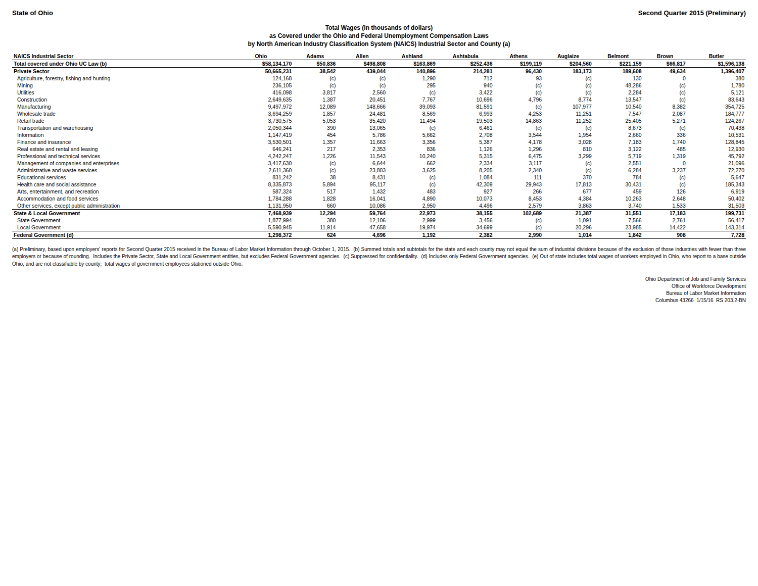State of Ohio Second Quarter 2015 (Preliminary)
Total Wages (in thousands of dollars)
as Covered under the Ohio and Federal Unemployment Compensation Laws
by North American Industry Classification System (NAICS) Industrial Sector and County (a)
| NAICS Industrial Sector | Ohio | Adams | Allen | Ashland | Ashtabula | Athens | Auglaize | Belmont | Brown | Butler |
| --- | --- | --- | --- | --- | --- | --- | --- | --- | --- | --- |
| Total covered under Ohio UC Law (b) | $58,134,170 | $50,836 | $498,808 | $163,869 | $252,436 | $199,119 | $204,560 | $221,159 | $66,817 | $1,596,138 |
| Private Sector | 50,665,231 | 38,542 | 439,044 | 140,896 | 214,281 | 96,430 | 183,173 | 189,608 | 49,634 | 1,396,407 |
| Agriculture, forestry, fishing and hunting | 124,168 | (c) | (c) | 1,290 | 712 | 93 | (c) | 130 | 0 | 380 |
| Mining | 236,105 | (c) | (c) | 295 | 940 | (c) | (c) | 48,286 | (c) | 1,780 |
| Utilities | 416,098 | 3,817 | 2,560 | (c) | 3,422 | (c) | (c) | 2,284 | (c) | 5,121 |
| Construction | 2,649,635 | 1,387 | 20,451 | 7,767 | 10,696 | 4,796 | 8,774 | 13,547 | (c) | 83,643 |
| Manufacturing | 9,497,972 | 12,089 | 148,666 | 39,093 | 81,591 | (c) | 107,977 | 10,540 | 8,382 | 354,725 |
| Wholesale trade | 3,694,259 | 1,857 | 24,481 | 8,569 | 6,993 | 4,253 | 11,251 | 7,547 | 2,087 | 184,777 |
| Retail trade | 3,730,575 | 5,053 | 35,420 | 11,494 | 19,503 | 14,863 | 11,252 | 25,405 | 5,271 | 124,267 |
| Transportation and warehousing | 2,050,344 | 390 | 13,065 | (c) | 6,461 | (c) | (c) | 8,673 | (c) | 70,438 |
| Information | 1,147,419 | 454 | 5,786 | 5,662 | 2,708 | 3,544 | 1,954 | 2,660 | 336 | 10,531 |
| Finance and insurance | 3,530,501 | 1,357 | 11,663 | 3,356 | 5,387 | 4,178 | 3,028 | 7,183 | 1,740 | 128,845 |
| Real estate and rental and leasing | 646,241 | 217 | 2,353 | 836 | 1,126 | 1,296 | 810 | 3,122 | 485 | 12,930 |
| Professional and technical services | 4,242,247 | 1,226 | 11,543 | 10,240 | 5,315 | 6,475 | 3,299 | 5,719 | 1,319 | 45,792 |
| Management of companies and enterprises | 3,417,630 | (c) | 6,644 | 662 | 2,334 | 3,117 | (c) | 2,551 | 0 | 21,096 |
| Administrative and waste services | 2,611,360 | (c) | 23,803 | 3,625 | 8,205 | 2,340 | (c) | 6,284 | 3,237 | 72,270 |
| Educational services | 831,242 | 38 | 8,431 | (c) | 1,084 | 111 | 370 | 784 | (c) | 5,647 |
| Health care and social assistance | 8,335,873 | 5,894 | 95,117 | (c) | 42,309 | 29,943 | 17,813 | 30,431 | (c) | 185,343 |
| Arts, entertainment, and recreation | 587,324 | 517 | 1,432 | 483 | 927 | 266 | 677 | 459 | 126 | 6,919 |
| Accommodation and food services | 1,784,288 | 1,828 | 16,041 | 4,890 | 10,073 | 8,453 | 4,384 | 10,263 | 2,648 | 50,402 |
| Other services, except public administration | 1,131,950 | 660 | 10,086 | 2,950 | 4,496 | 2,579 | 3,863 | 3,740 | 1,533 | 31,503 |
| State & Local Government | 7,468,939 | 12,294 | 59,764 | 22,973 | 38,155 | 102,689 | 21,387 | 31,551 | 17,183 | 199,731 |
| State Government | 1,877,994 | 380 | 12,106 | 2,999 | 3,456 | (c) | 1,091 | 7,566 | 2,761 | 56,417 |
| Local Government | 5,590,945 | 11,914 | 47,658 | 19,974 | 34,699 | (c) | 20,296 | 23,985 | 14,422 | 143,314 |
| Federal Government (d) | 1,298,372 | 624 | 4,696 | 1,192 | 2,382 | 2,990 | 1,014 | 1,842 | 908 | 7,728 |
(a) Preliminary, based upon employers' reports for Second Quarter 2015 received in the Bureau of Labor Market Information through October 1, 2015. (b) Summed totals and subtotals for the state and each county may not equal the sum of industrial divisions because of the exclusion of those industries with fewer than three employers or because of rounding. Includes the Private Sector, State and Local Government entities, but excludes Federal Government agencies. (c) Suppressed for confidentiality. (d) Includes only Federal Government agencies. (e) Out of state includes total wages of workers employed in Ohio, who report to a base outside Ohio, and are not classifiable by county; total wages of government employees stationed outside Ohio.
Ohio Department of Job and Family Services
Office of Workforce Development
Bureau of Labor Market Information
Columbus 43266 1/15/16 RS 203.2-BN